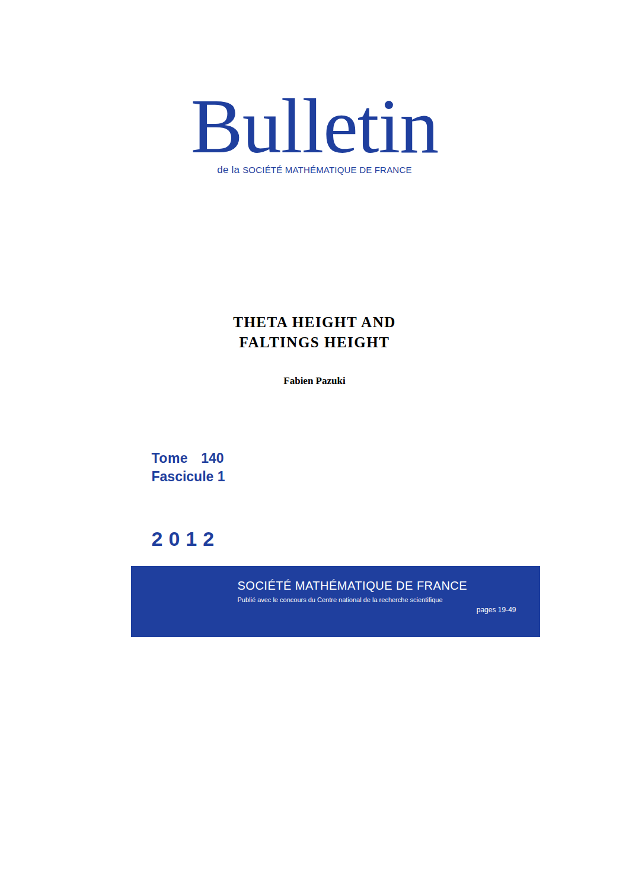Bulletin
de la SOCIÉTÉ MATHÉMATIQUE DE FRANCE
THETA HEIGHT AND
FALTINGS HEIGHT
Fabien Pazuki
Tome 140
Fascicule 1
2012
SOCIÉTÉ MATHÉMATIQUE DE FRANCE
Publié avec le concours du Centre national de la recherche scientifique
pages 19-49